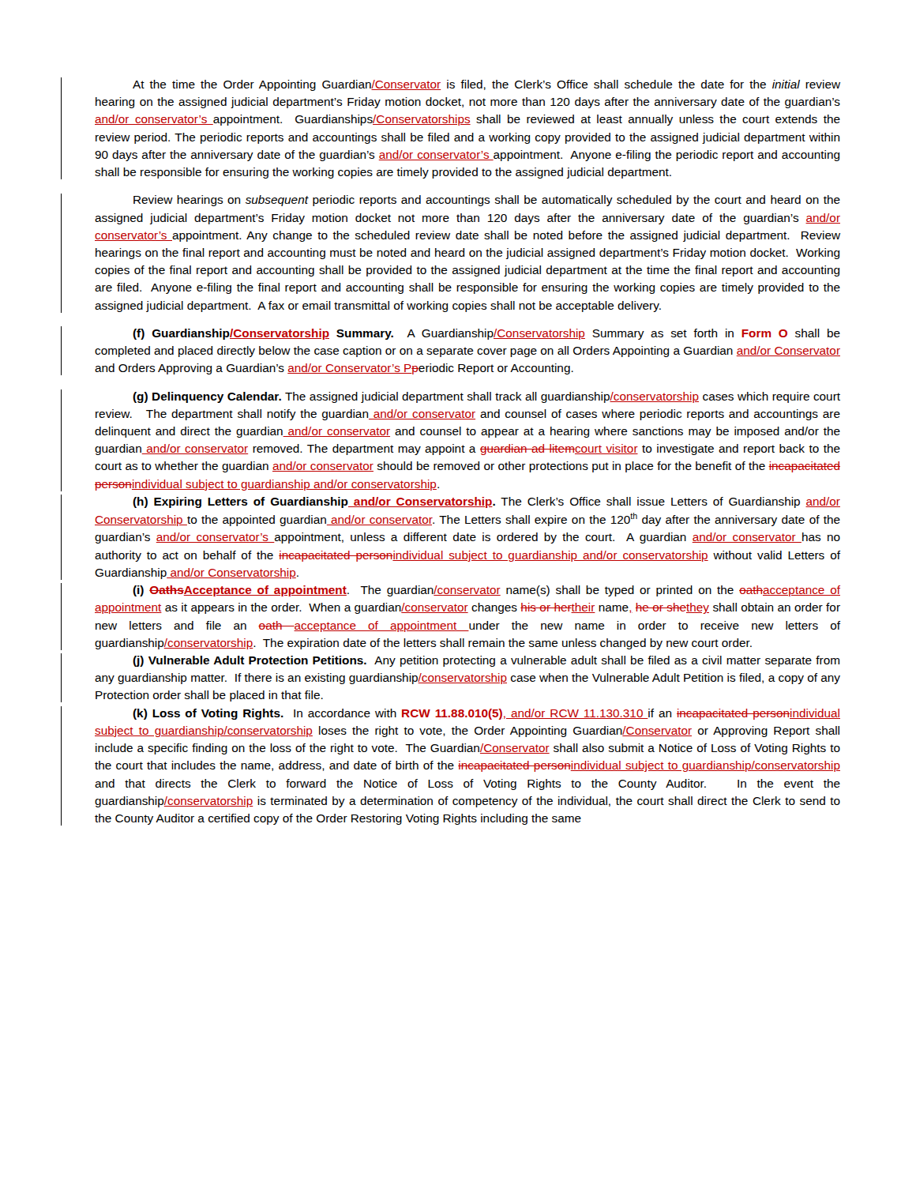At the time the Order Appointing Guardian/Conservator is filed, the Clerk’s Office shall schedule the date for the initial review hearing on the assigned judicial department’s Friday motion docket, not more than 120 days after the anniversary date of the guardian’s and/or conservator’s appointment. Guardianships/Conservatorships shall be reviewed at least annually unless the court extends the review period. The periodic reports and accountings shall be filed and a working copy provided to the assigned judicial department within 90 days after the anniversary date of the guardian’s and/or conservator’s appointment. Anyone e-filing the periodic report and accounting shall be responsible for ensuring the working copies are timely provided to the assigned judicial department.
Review hearings on subsequent periodic reports and accountings shall be automatically scheduled by the court and heard on the assigned judicial department’s Friday motion docket not more than 120 days after the anniversary date of the guardian’s and/or conservator’s appointment. Any change to the scheduled review date shall be noted before the assigned judicial department. Review hearings on the final report and accounting must be noted and heard on the judicial assigned department’s Friday motion docket. Working copies of the final report and accounting shall be provided to the assigned judicial department at the time the final report and accounting are filed. Anyone e-filing the final report and accounting shall be responsible for ensuring the working copies are timely provided to the assigned judicial department. A fax or email transmittal of working copies shall not be acceptable delivery.
(f) Guardianship/Conservatorship Summary. A Guardianship/Conservatorship Summary as set forth in Form O shall be completed and placed directly below the case caption or on a separate cover page on all Orders Appointing a Guardian and/or Conservator and Orders Approving a Guardian’s and/or Conservator’s P periodic Report or Accounting.
(g) Delinquency Calendar. The assigned judicial department shall track all guardianship/conservatorship cases which require court review. The department shall notify the guardian and/or conservator and counsel of cases where periodic reports and accountings are delinquent and direct the guardian and/or conservator and counsel to appear at a hearing where sanctions may be imposed and/or the guardian and/or conservator removed. The department may appoint a guardian ad litem court visitor to investigate and report back to the court as to whether the guardian and/or conservator should be removed or other protections put in place for the benefit of the incapacitated person individual subject to guardianship and/or conservatorship.
(h) Expiring Letters of Guardianship and/or Conservatorship. The Clerk’s Office shall issue Letters of Guardianship and/or Conservatorship to the appointed guardian and/or conservator. The Letters shall expire on the 120th day after the anniversary date of the guardian’s and/or conservator’s appointment, unless a different date is ordered by the court. A guardian and/or conservator has no authority to act on behalf of the incapacitated person individual subject to guardianship and/or conservatorship without valid Letters of Guardianship and/or Conservatorship.
(i) Oaths Acceptance of appointment. The guardian/conservator name(s) shall be typed or printed on the oath acceptance of appointment as it appears in the order. When a guardian/conservator changes his or her their name, he or she they shall obtain an order for new letters and file an oath acceptance of appointment under the new name in order to receive new letters of guardianship/conservatorship. The expiration date of the letters shall remain the same unless changed by new court order.
(j) Vulnerable Adult Protection Petitions. Any petition protecting a vulnerable adult shall be filed as a civil matter separate from any guardianship matter. If there is an existing guardianship/conservatorship case when the Vulnerable Adult Petition is filed, a copy of any Protection order shall be placed in that file.
(k) Loss of Voting Rights. In accordance with RCW 11.88.010(5), and/or RCW 11.130.310 if an incapacitated person individual subject to guardianship/conservatorship loses the right to vote, the Order Appointing Guardian/Conservator or Approving Report shall include a specific finding on the loss of the right to vote. The Guardian/Conservator shall also submit a Notice of Loss of Voting Rights to the court that includes the name, address, and date of birth of the incapacitated person individual subject to guardianship/conservatorship and that directs the Clerk to forward the Notice of Loss of Voting Rights to the County Auditor. In the event the guardianship/conservatorship is terminated by a determination of competency of the individual, the court shall direct the Clerk to send to the County Auditor a certified copy of the Order Restoring Voting Rights including the same